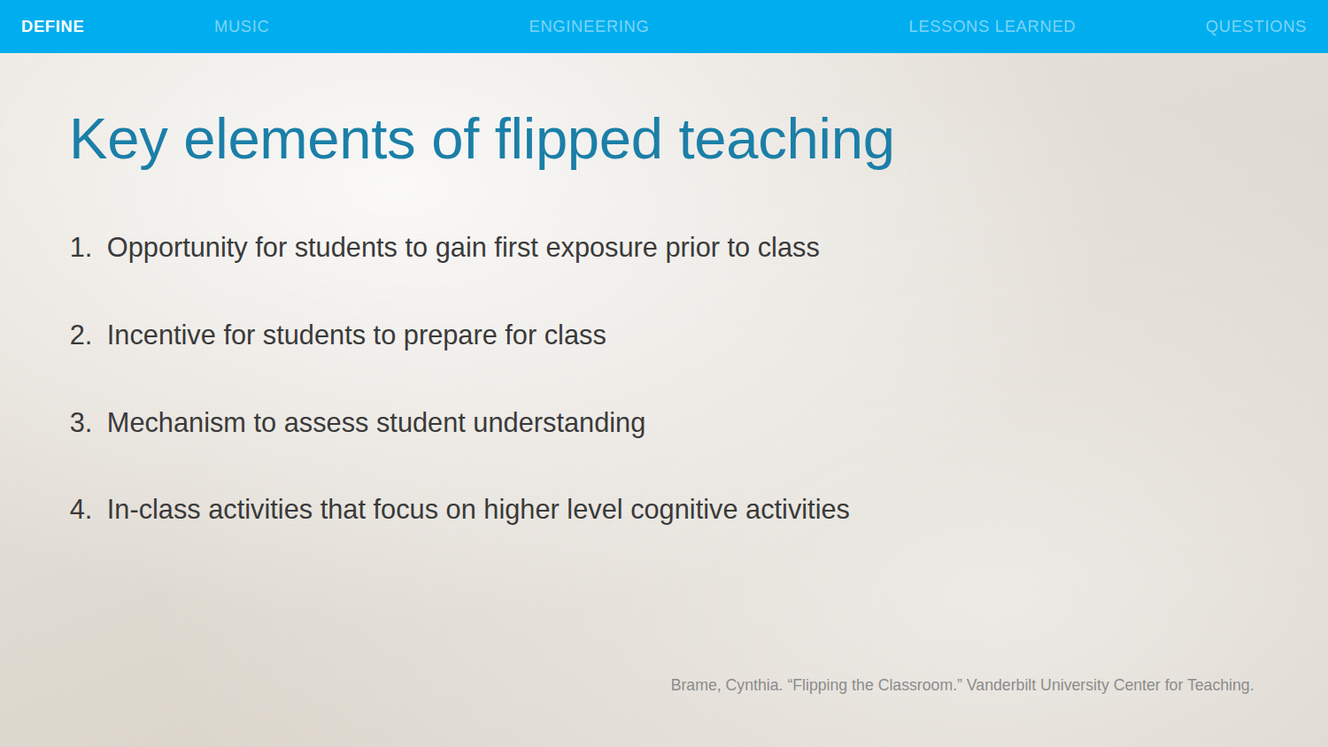DEFINE
MUSIC
ENGINEERING
LESSONS LEARNED
QUESTIONS
Key elements of flipped teaching
Opportunity for students to gain first exposure prior to class
Incentive for students to prepare for class
Mechanism to assess student understanding
In-class activities that focus on higher level cognitive activities
Brame, Cynthia. “Flipping the Classroom.” Vanderbilt University Center for Teaching.